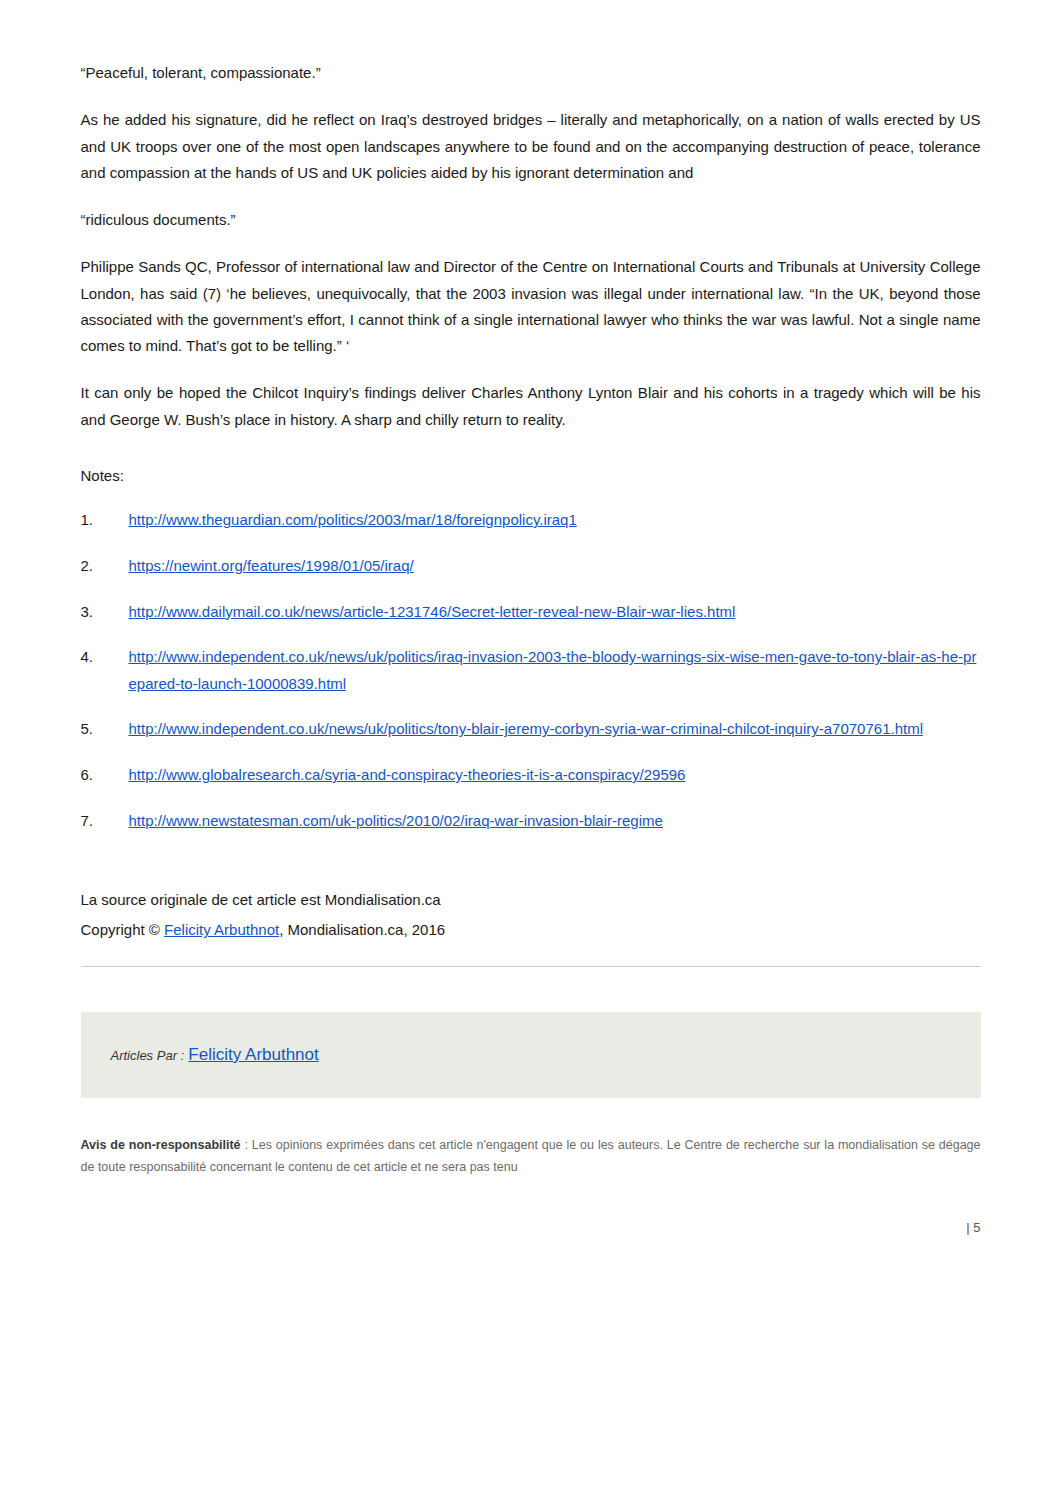“Peaceful, tolerant, compassionate.”
As he added his signature, did he reflect on Iraq’s destroyed bridges – literally and metaphorically, on a nation of walls erected by US and UK troops over one of the most open landscapes anywhere to be found and on the accompanying destruction of peace, tolerance and compassion at the hands of US and UK policies aided by his ignorant determination and
“ridiculous documents.”
Philippe Sands QC, Professor of international law and Director of the Centre on International Courts and Tribunals at University College London, has said (7) ‘he believes, unequivocally, that the 2003 invasion was illegal under international law. “In the UK, beyond those associated with the government’s effort, I cannot think of a single international lawyer who thinks the war was lawful. Not a single name comes to mind. That’s got to be telling.” ‘
It can only be hoped the Chilcot Inquiry’s findings deliver Charles Anthony Lynton Blair and his cohorts in a tragedy which will be his and George W. Bush’s place in history. A sharp and chilly return to reality.
Notes:
http://www.theguardian.com/politics/2003/mar/18/foreignpolicy.iraq1
https://newint.org/features/1998/01/05/iraq/
http://www.dailymail.co.uk/news/article-1231746/Secret-letter-reveal-new-Blair-war-lies.html
http://www.independent.co.uk/news/uk/politics/iraq-invasion-2003-the-bloody-warnings-six-wise-men-gave-to-tony-blair-as-he-prepared-to-launch-10000839.html
http://www.independent.co.uk/news/uk/politics/tony-blair-jeremy-corbyn-syria-war-criminal-chilcot-inquiry-a7070761.html
http://www.globalresearch.ca/syria-and-conspiracy-theories-it-is-a-conspiracy/29596
http://www.newstatesman.com/uk-politics/2010/02/iraq-war-invasion-blair-regime
La source originale de cet article est Mondialisation.ca
Copyright © Felicity Arbuthnot, Mondialisation.ca, 2016
Articles Par : Felicity Arbuthnot
Avis de non-responsabilité : Les opinions exprimées dans cet article n'engagent que le ou les auteurs. Le Centre de recherche sur la mondialisation se dégage de toute responsabilité concernant le contenu de cet article et ne sera pas tenu
| 5